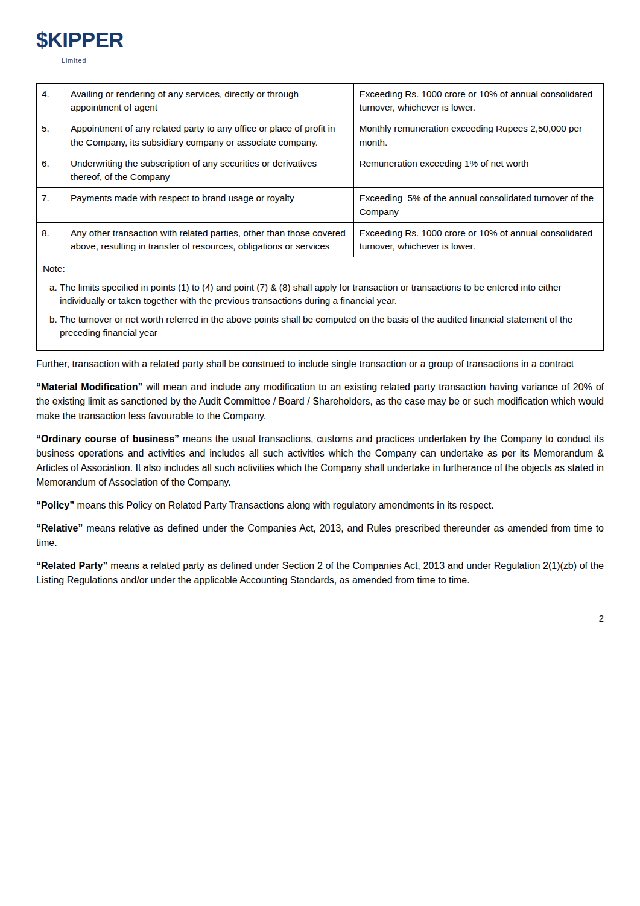$KIPPER
Limited
| 4. | Availing or rendering of any services, directly or through appointment of agent | Exceeding Rs. 1000 crore or 10% of annual consolidated turnover, whichever is lower. |
| 5. | Appointment of any related party to any office or place of profit in the Company, its subsidiary company or associate company. | Monthly remuneration exceeding Rupees 2,50,000 per month. |
| 6. | Underwriting the subscription of any securities or derivatives thereof, of the Company | Remuneration exceeding 1% of net worth |
| 7. | Payments made with respect to brand usage or royalty | Exceeding 5% of the annual consolidated turnover of the Company |
| 8. | Any other transaction with related parties, other than those covered above, resulting in transfer of resources, obligations or services | Exceeding Rs. 1000 crore or 10% of annual consolidated turnover, whichever is lower. |
Note:
The limits specified in points (1) to (4) and point (7) & (8) shall apply for transaction or transactions to be entered into either individually or taken together with the previous transactions during a financial year.
The turnover or net worth referred in the above points shall be computed on the basis of the audited financial statement of the preceding financial year
Further, transaction with a related party shall be construed to include single transaction or a group of transactions in a contract
“Material Modification” will mean and include any modification to an existing related party transaction having variance of 20% of the existing limit as sanctioned by the Audit Committee / Board / Shareholders, as the case may be or such modification which would make the transaction less favourable to the Company.
“Ordinary course of business” means the usual transactions, customs and practices undertaken by the Company to conduct its business operations and activities and includes all such activities which the Company can undertake as per its Memorandum & Articles of Association. It also includes all such activities which the Company shall undertake in furtherance of the objects as stated in Memorandum of Association of the Company.
“Policy” means this Policy on Related Party Transactions along with regulatory amendments in its respect.
“Relative” means relative as defined under the Companies Act, 2013, and Rules prescribed thereunder as amended from time to time.
“Related Party” means a related party as defined under Section 2 of the Companies Act, 2013 and under Regulation 2(1)(zb) of the Listing Regulations and/or under the applicable Accounting Standards, as amended from time to time.
2